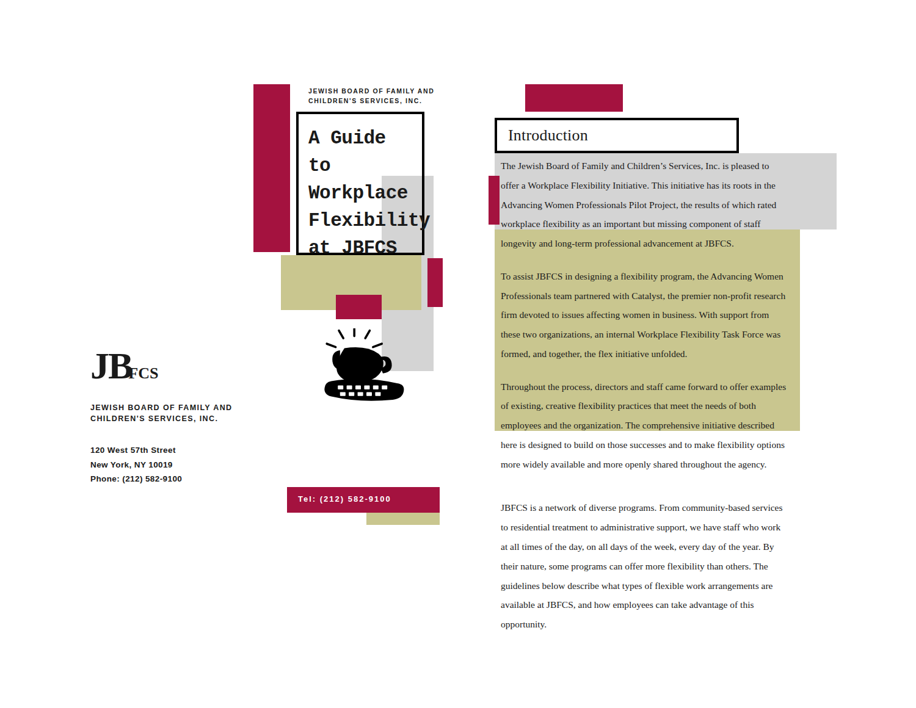JB FCS
Jewish Board of Family and
Children's Services, Inc.
120 West 57th Street
New York, NY 10019
Phone: (212) 582-9100
Jewish Board of Family and
Children's Services, Inc.
A Guide to Workplace Flexibility at JBFCS
Tel: (212) 582-9100
Introduction
The Jewish Board of Family and Children’s Services, Inc. is pleased to offer a Workplace Flexibility Initiative. This initiative has its roots in the Advancing Women Professionals Pilot Project, the results of which rated workplace flexibility as an important but missing component of staff longevity and long-term professional advancement at JBFCS.
To assist JBFCS in designing a flexibility program, the Advancing Women Professionals team partnered with Catalyst, the premier non-profit research firm devoted to issues affecting women in business. With support from these two organizations, an internal Workplace Flexibility Task Force was formed, and together, the flex initiative unfolded.
Throughout the process, directors and staff came forward to offer examples of existing, creative flexibility practices that meet the needs of both employees and the organization. The comprehensive initiative described here is designed to build on those successes and to make flexibility options more widely available and more openly shared throughout the agency.
JBFCS is a network of diverse programs. From community-based services to residential treatment to administrative support, we have staff who work at all times of the day, on all days of the week, every day of the year. By their nature, some programs can offer more flexibility than others. The guidelines below describe what types of flexible work arrangements are available at JBFCS, and how employees can take advantage of this opportunity.